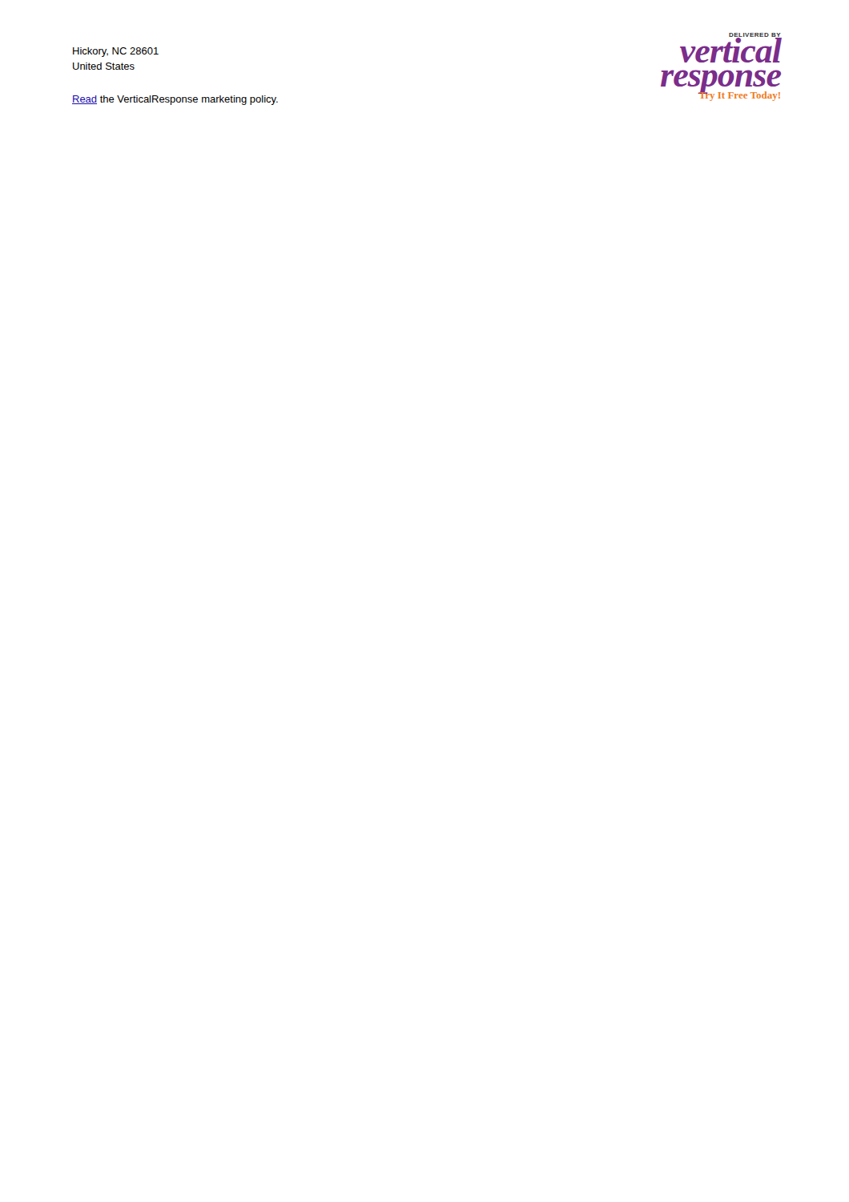DELIVERED BY vertical response Try It Free Today!
Hickory, NC 28601
United States
Read the VerticalResponse marketing policy.